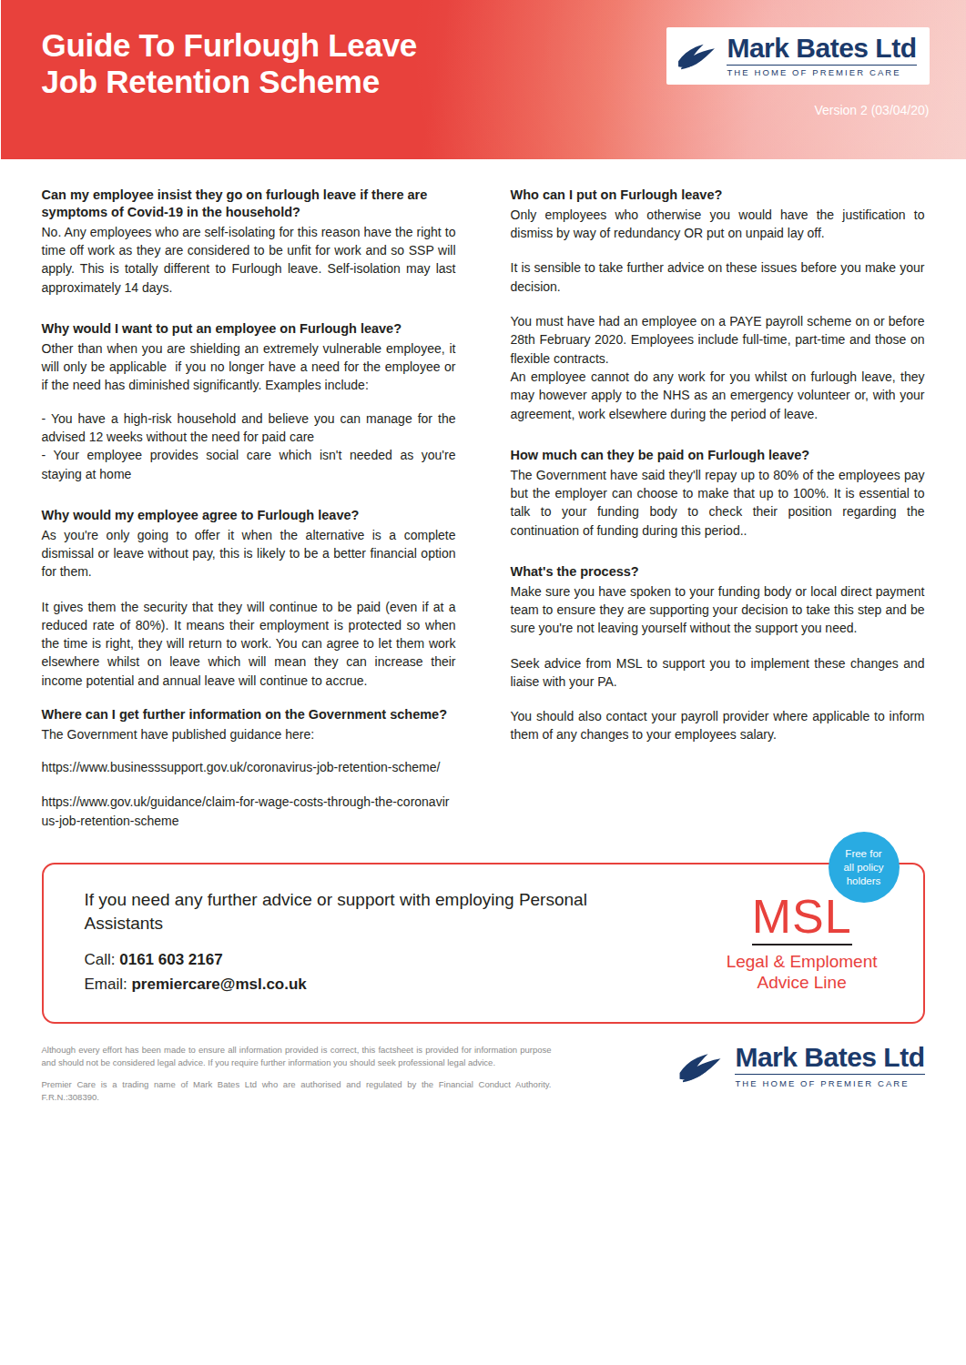Guide To Furlough Leave
Job Retention Scheme
Mark Bates Ltd THE HOME OF PREMIER CARE
Version 2 (03/04/20)
Can my employee insist they go on furlough leave if there are symptoms of Covid-19 in the household?
No. Any employees who are self-isolating for this reason have the right to time off work as they are considered to be unfit for work and so SSP will apply. This is totally different to Furlough leave. Self-isolation may last approximately 14 days.
Why would I want to put an employee on Furlough leave?
Other than when you are shielding an extremely vulnerable employee, it will only be applicable if you no longer have a need for the employee or if the need has diminished significantly. Examples include:
- You have a high-risk household and believe you can manage for the advised 12 weeks without the need for paid care
- Your employee provides social care which isn't needed as you're staying at home
Why would my employee agree to Furlough leave?
As you're only going to offer it when the alternative is a complete dismissal or leave without pay, this is likely to be a better financial option for them.
It gives them the security that they will continue to be paid (even if at a reduced rate of 80%). It means their employment is protected so when the time is right, they will return to work. You can agree to let them work elsewhere whilst on leave which will mean they can increase their income potential and annual leave will continue to accrue.
Where can I get further information on the Government scheme?
The Government have published guidance here:
https://www.businesssupport.gov.uk/coronavirus-job-retention-scheme/
https://www.gov.uk/guidance/claim-for-wage-costs-through-the-coronavirus-job-retention-scheme
Who can I put on Furlough leave?
Only employees who otherwise you would have the justification to dismiss by way of redundancy OR put on unpaid lay off.
It is sensible to take further advice on these issues before you make your decision.
You must have had an employee on a PAYE payroll scheme on or before 28th February 2020. Employees include full-time, part-time and those on flexible contracts.
An employee cannot do any work for you whilst on furlough leave, they may however apply to the NHS as an emergency volunteer or, with your agreement, work elsewhere during the period of leave.
How much can they be paid on Furlough leave?
The Government have said they'll repay up to 80% of the employees pay but the employer can choose to make that up to 100%. It is essential to talk to your funding body to check their position regarding the continuation of funding during this period..
What's the process?
Make sure you have spoken to your funding body or local direct payment team to ensure they are supporting your decision to take this step and be sure you're not leaving yourself without the support you need.
Seek advice from MSL to support you to implement these changes and liaise with your PA.
You should also contact your payroll provider where applicable to inform them of any changes to your employees salary.
Free for
all policy
holders
If you need any further advice or support with employing Personal Assistants
Call: 0161 603 2167
Email: premiercare@msl.co.uk
MSL
Legal & Emploment
Advice Line
Although every effort has been made to ensure all information provided is correct, this factsheet is provided for information purpose and should not be considered legal advice. If you require further information you should seek professional legal advice.
Premier Care is a trading name of Mark Bates Ltd who are authorised and regulated by the Financial Conduct Authority. F.R.N.:308390.
Mark Bates Ltd THE HOME OF PREMIER CARE